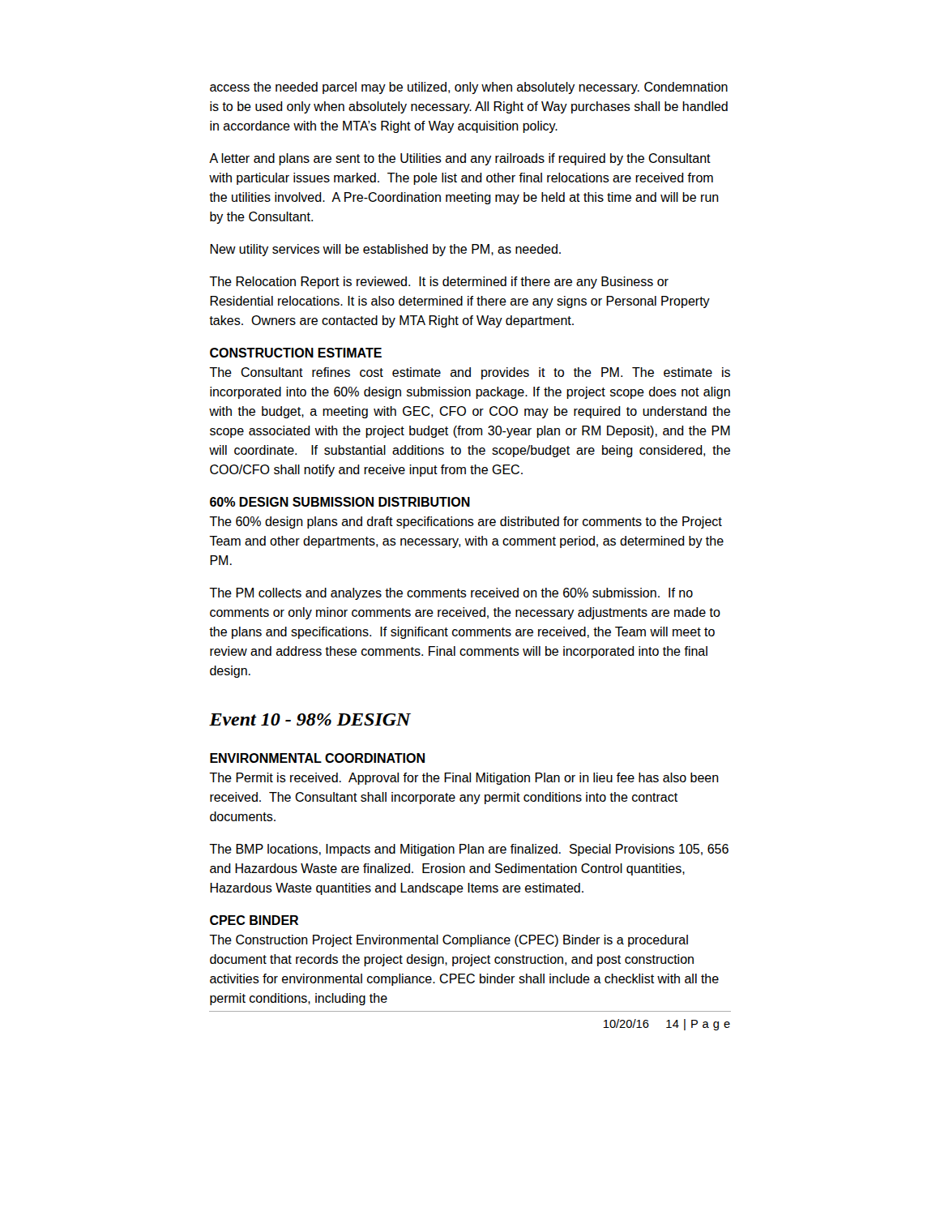access the needed parcel may be utilized, only when absolutely necessary. Condemnation is to be used only when absolutely necessary. All Right of Way purchases shall be handled in accordance with the MTA’s Right of Way acquisition policy.
A letter and plans are sent to the Utilities and any railroads if required by the Consultant with particular issues marked. The pole list and other final relocations are received from the utilities involved. A Pre-Coordination meeting may be held at this time and will be run by the Consultant.
New utility services will be established by the PM, as needed.
The Relocation Report is reviewed. It is determined if there are any Business or Residential relocations. It is also determined if there are any signs or Personal Property takes. Owners are contacted by MTA Right of Way department.
Construction Estimate
The Consultant refines cost estimate and provides it to the PM. The estimate is incorporated into the 60% design submission package. If the project scope does not align with the budget, a meeting with GEC, CFO or COO may be required to understand the scope associated with the project budget (from 30-year plan or RM Deposit), and the PM will coordinate. If substantial additions to the scope/budget are being considered, the COO/CFO shall notify and receive input from the GEC.
60% Design Submission Distribution
The 60% design plans and draft specifications are distributed for comments to the Project Team and other departments, as necessary, with a comment period, as determined by the PM.
The PM collects and analyzes the comments received on the 60% submission. If no comments or only minor comments are received, the necessary adjustments are made to the plans and specifications. If significant comments are received, the Team will meet to review and address these comments. Final comments will be incorporated into the final design.
Event 10 - 98% DESIGN
Environmental Coordination
The Permit is received. Approval for the Final Mitigation Plan or in lieu fee has also been received. The Consultant shall incorporate any permit conditions into the contract documents.
The BMP locations, Impacts and Mitigation Plan are finalized. Special Provisions 105, 656 and Hazardous Waste are finalized. Erosion and Sedimentation Control quantities, Hazardous Waste quantities and Landscape Items are estimated.
CPEC Binder
The Construction Project Environmental Compliance (CPEC) Binder is a procedural document that records the project design, project construction, and post construction activities for environmental compliance. CPEC binder shall include a checklist with all the permit conditions, including the
10/20/16 14 | P a g e